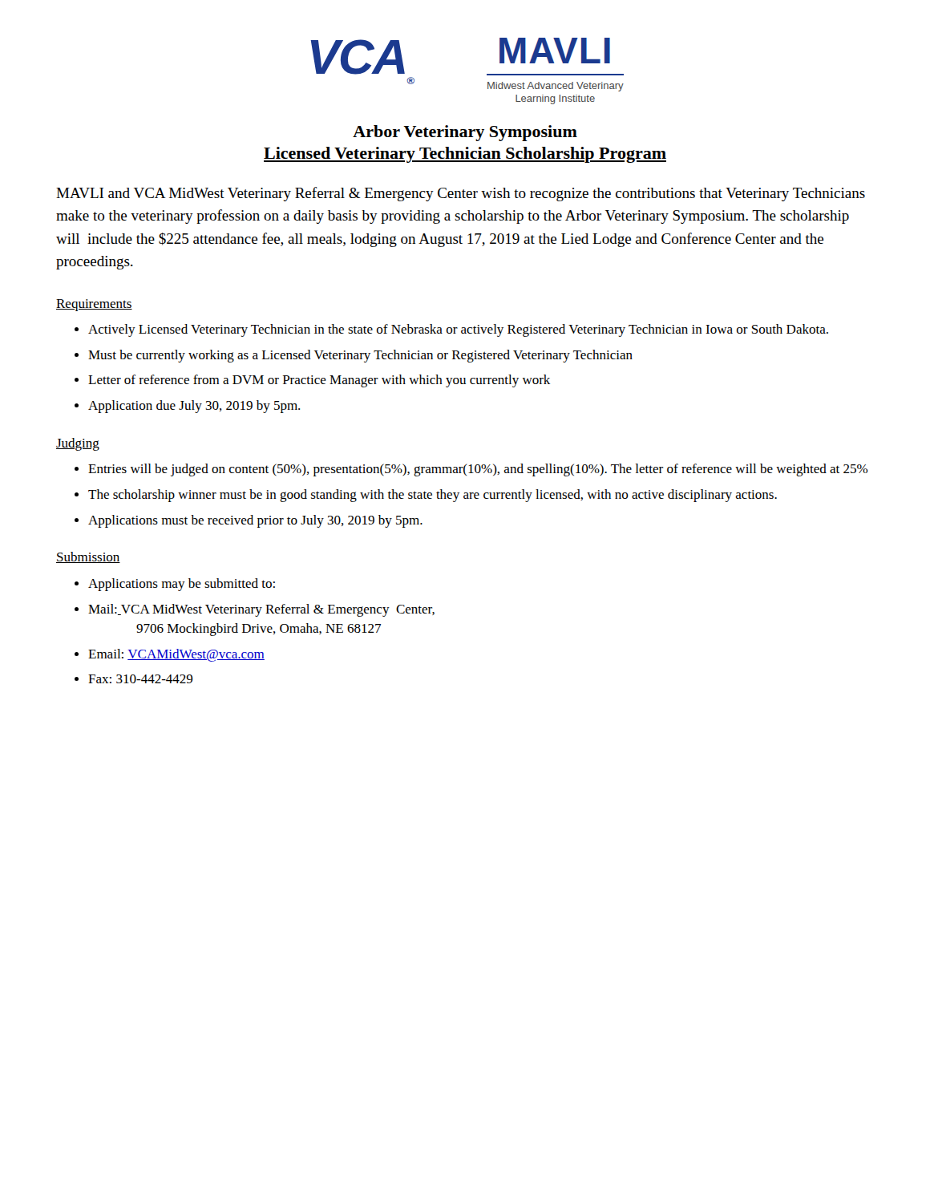VCA®
MAVLI
Midwest Advanced Veterinary
Learning Institute
Arbor Veterinary Symposium
Licensed Veterinary Technician Scholarship Program
MAVLI and VCA MidWest Veterinary Referral & Emergency Center wish to recognize the contributions that Veterinary Technicians make to the veterinary profession on a daily basis by providing a scholarship to the Arbor Veterinary Symposium. The scholarship will include the $225 attendance fee, all meals, lodging on August 17, 2019 at the Lied Lodge and Conference Center and the proceedings.
Requirements
Actively Licensed Veterinary Technician in the state of Nebraska or actively Registered Veterinary Technician in Iowa or South Dakota.
Must be currently working as a Licensed Veterinary Technician or Registered Veterinary Technician
Letter of reference from a DVM or Practice Manager with which you currently work
Application due July 30, 2019 by 5pm.
Judging
Entries will be judged on content (50%), presentation(5%), grammar(10%), and spelling(10%). The letter of reference will be weighted at 25%
The scholarship winner must be in good standing with the state they are currently licensed, with no active disciplinary actions.
Applications must be received prior to July 30, 2019 by 5pm.
Submission
Applications may be submitted to:
Mail: VCA MidWest Veterinary Referral & Emergency Center, 9706 Mockingbird Drive, Omaha, NE 68127
Email: VCAMidWest@vca.com
Fax: 310-442-4429